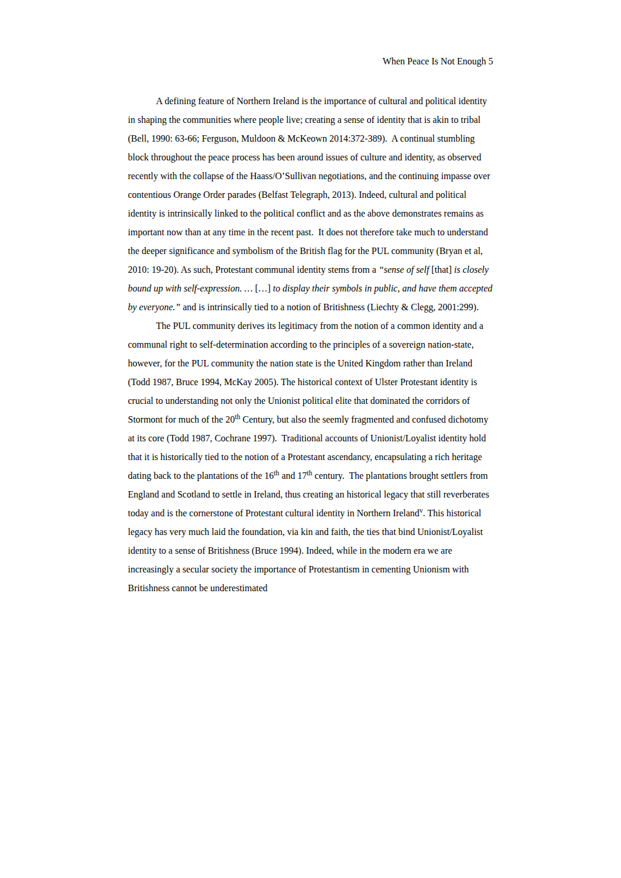When Peace Is Not Enough 5
A defining feature of Northern Ireland is the importance of cultural and political identity in shaping the communities where people live; creating a sense of identity that is akin to tribal (Bell, 1990: 63-66; Ferguson, Muldoon & McKeown 2014:372-389). A continual stumbling block throughout the peace process has been around issues of culture and identity, as observed recently with the collapse of the Haass/O’Sullivan negotiations, and the continuing impasse over contentious Orange Order parades (Belfast Telegraph, 2013). Indeed, cultural and political identity is intrinsically linked to the political conflict and as the above demonstrates remains as important now than at any time in the recent past. It does not therefore take much to understand the deeper significance and symbolism of the British flag for the PUL community (Bryan et al, 2010: 19-20). As such, Protestant communal identity stems from a “sense of self [that] is closely bound up with self-expression. … […] to display their symbols in public, and have them accepted by everyone.” and is intrinsically tied to a notion of Britishness (Liechty & Clegg, 2001:299).
The PUL community derives its legitimacy from the notion of a common identity and a communal right to self-determination according to the principles of a sovereign nation-state, however, for the PUL community the nation state is the United Kingdom rather than Ireland (Todd 1987, Bruce 1994, McKay 2005). The historical context of Ulster Protestant identity is crucial to understanding not only the Unionist political elite that dominated the corridors of Stormont for much of the 20th Century, but also the seemly fragmented and confused dichotomy at its core (Todd 1987, Cochrane 1997). Traditional accounts of Unionist/Loyalist identity hold that it is historically tied to the notion of a Protestant ascendancy, encapsulating a rich heritage dating back to the plantations of the 16th and 17th century. The plantations brought settlers from England and Scotland to settle in Ireland, thus creating an historical legacy that still reverberates today and is the cornerstone of Protestant cultural identity in Northern Irelandv. This historical legacy has very much laid the foundation, via kin and faith, the ties that bind Unionist/Loyalist identity to a sense of Britishness (Bruce 1994). Indeed, while in the modern era we are increasingly a secular society the importance of Protestantism in cementing Unionism with Britishness cannot be underestimated